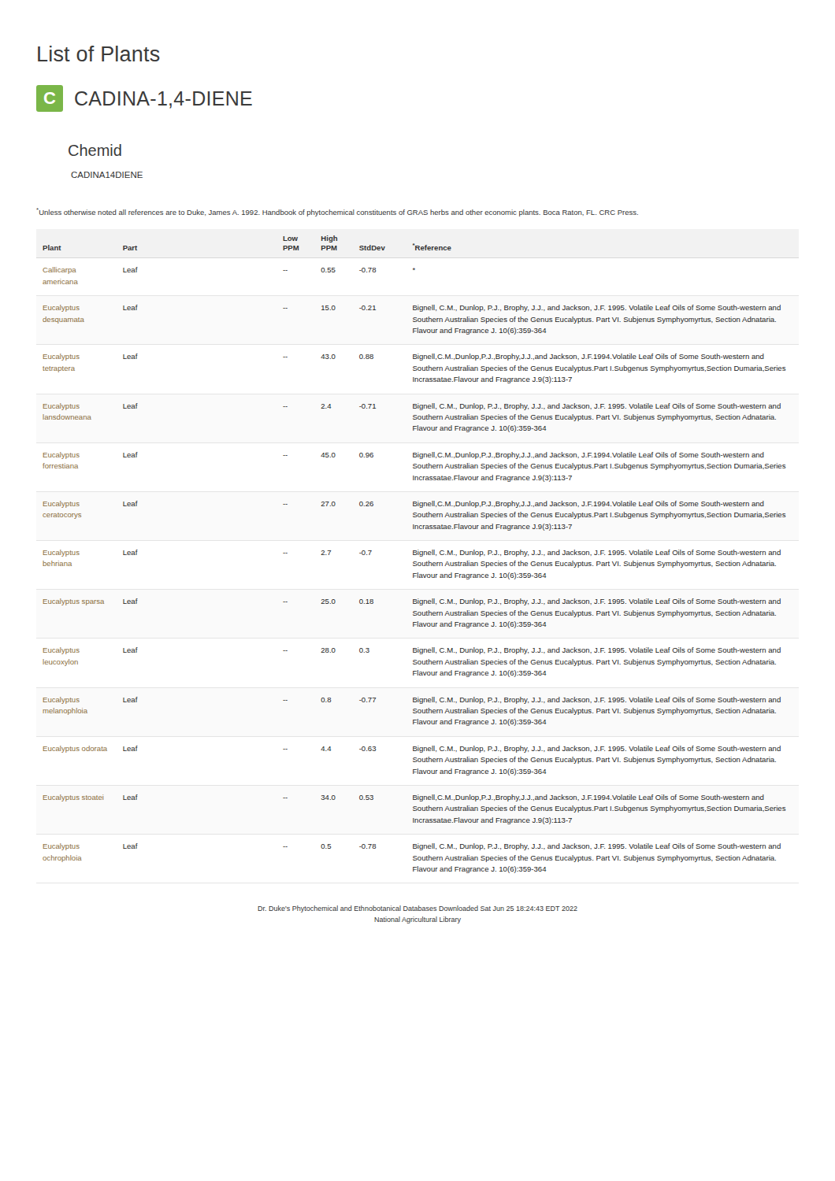List of Plants
C
CADINA-1,4-DIENE
Chemid
CADINA14DIENE
*Unless otherwise noted all references are to Duke, James A. 1992. Handbook of phytochemical constituents of GRAS herbs and other economic plants. Boca Raton, FL. CRC Press.
| Plant | Part | Low PPM | High PPM | StdDev | * Reference |
| --- | --- | --- | --- | --- | --- |
| Callicarpa americana | Leaf | -- | 0.55 | -0.78 | * |
| Eucalyptus desquamata | Leaf | -- | 15.0 | -0.21 | Bignell, C.M., Dunlop, P.J., Brophy, J.J., and Jackson, J.F. 1995. Volatile Leaf Oils of Some South-western and Southern Australian Species of the Genus Eucalyptus. Part VI. Subjenus Symphyomyrtus, Section Adnataria. Flavour and Fragrance J. 10(6):359-364 |
| Eucalyptus tetraptera | Leaf | -- | 43.0 | 0.88 | Bignell,C.M.,Dunlop,P.J.,Brophy,J.J.,and Jackson, J.F.1994.Volatile Leaf Oils of Some South-western and Southern Australian Species of the Genus Eucalyptus.Part I.Subgenus Symphyomyrtus,Section Dumaria,Series Incrassatae.Flavour and Fragrance J.9(3):113-7 |
| Eucalyptus lansdowneana | Leaf | -- | 2.4 | -0.71 | Bignell, C.M., Dunlop, P.J., Brophy, J.J., and Jackson, J.F. 1995. Volatile Leaf Oils of Some South-western and Southern Australian Species of the Genus Eucalyptus. Part VI. Subjenus Symphyomyrtus, Section Adnataria. Flavour and Fragrance J. 10(6):359-364 |
| Eucalyptus forrestiana | Leaf | -- | 45.0 | 0.96 | Bignell,C.M.,Dunlop,P.J.,Brophy,J.J.,and Jackson, J.F.1994.Volatile Leaf Oils of Some South-western and Southern Australian Species of the Genus Eucalyptus.Part I.Subgenus Symphyomyrtus,Section Dumaria,Series Incrassatae.Flavour and Fragrance J.9(3):113-7 |
| Eucalyptus ceratocorys | Leaf | -- | 27.0 | 0.26 | Bignell,C.M.,Dunlop,P.J.,Brophy,J.J.,and Jackson, J.F.1994.Volatile Leaf Oils of Some South-western and Southern Australian Species of the Genus Eucalyptus.Part I.Subgenus Symphyomyrtus,Section Dumaria,Series Incrassatae.Flavour and Fragrance J.9(3):113-7 |
| Eucalyptus behriana | Leaf | -- | 2.7 | -0.7 | Bignell, C.M., Dunlop, P.J., Brophy, J.J., and Jackson, J.F. 1995. Volatile Leaf Oils of Some South-western and Southern Australian Species of the Genus Eucalyptus. Part VI. Subjenus Symphyomyrtus, Section Adnataria. Flavour and Fragrance J. 10(6):359-364 |
| Eucalyptus sparsa | Leaf | -- | 25.0 | 0.18 | Bignell, C.M., Dunlop, P.J., Brophy, J.J., and Jackson, J.F. 1995. Volatile Leaf Oils of Some South-western and Southern Australian Species of the Genus Eucalyptus. Part VI. Subjenus Symphyomyrtus, Section Adnataria. Flavour and Fragrance J. 10(6):359-364 |
| Eucalyptus leucoxylon | Leaf | -- | 28.0 | 0.3 | Bignell, C.M., Dunlop, P.J., Brophy, J.J., and Jackson, J.F. 1995. Volatile Leaf Oils of Some South-western and Southern Australian Species of the Genus Eucalyptus. Part VI. Subjenus Symphyomyrtus, Section Adnataria. Flavour and Fragrance J. 10(6):359-364 |
| Eucalyptus melanophloia | Leaf | -- | 0.8 | -0.77 | Bignell, C.M., Dunlop, P.J., Brophy, J.J., and Jackson, J.F. 1995. Volatile Leaf Oils of Some South-western and Southern Australian Species of the Genus Eucalyptus. Part VI. Subjenus Symphyomyrtus, Section Adnataria. Flavour and Fragrance J. 10(6):359-364 |
| Eucalyptus odorata | Leaf | -- | 4.4 | -0.63 | Bignell, C.M., Dunlop, P.J., Brophy, J.J., and Jackson, J.F. 1995. Volatile Leaf Oils of Some South-western and Southern Australian Species of the Genus Eucalyptus. Part VI. Subjenus Symphyomyrtus, Section Adnataria. Flavour and Fragrance J. 10(6):359-364 |
| Eucalyptus stoatei | Leaf | -- | 34.0 | 0.53 | Bignell,C.M.,Dunlop,P.J.,Brophy,J.J.,and Jackson, J.F.1994.Volatile Leaf Oils of Some South-western and Southern Australian Species of the Genus Eucalyptus.Part I.Subgenus Symphyomyrtus,Section Dumaria,Series Incrassatae.Flavour and Fragrance J.9(3):113-7 |
| Eucalyptus ochrophloia | Leaf | -- | 0.5 | -0.78 | Bignell, C.M., Dunlop, P.J., Brophy, J.J., and Jackson, J.F. 1995. Volatile Leaf Oils of Some South-western and Southern Australian Species of the Genus Eucalyptus. Part VI. Subjenus Symphyomyrtus, Section Adnataria. Flavour and Fragrance J. 10(6):359-364 |
Dr. Duke's Phytochemical and Ethnobotanical Databases Downloaded Sat Jun 25 18:24:43 EDT 2022
National Agricultural Library